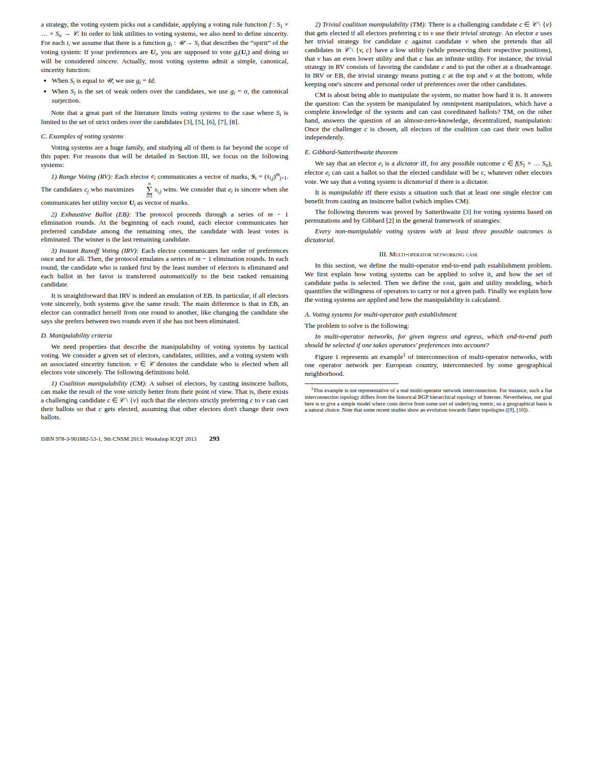a strategy, the voting system picks out a candidate, applying a voting rule function f : S1 × … × Sn → 𝒞. In order to link utilities to voting systems, we also need to define sincerity. For each i, we assume that there is a function gi : 𝒰 → Si that describes the “spirit” of the voting system: If your preferences are Ui, you are supposed to vote gi(Ui) and doing so will be considered sincere. Actually, most voting systems admit a simple, canonical, sincerity function:
When Si is equal to 𝒰, we use gi = Id;
When Si is the set of weak orders over the candidates, we use gi = σ, the canonical surjection.
Note that a great part of the literature limits voting systems to the case where Si is limited to the set of strict orders over the candidates [3], [5], [6], [7], [8].
C. Examples of voting systems
Voting systems are a huge family, and studying all of them is far beyond the scope of this paper. For reasons that will be detailed in Section III, we focus on the following systems:
1) Range Voting (RV): Each elector ei communicates a vector of marks, Si = (si,j)mj=1. The candidates cj who maximizes n∑i=1 si,j wins. We consider that ei is sincere when she communicates her utility vector Ui as vector of marks.
2) Exhaustive Ballot (EB): The protocol proceeds through a series of m − 1 elimination rounds. At the beginning of each round, each elector communicates her preferred candidate among the remaining ones, the candidate with least votes is eliminated. The winner is the last remaining candidate.
3) Instant Runoff Voting (IRV): Each elector communicates her order of preferences once and for all. Then, the protocol emulates a series of m − 1 elimination rounds. In each round, the candidate who is ranked first by the least number of electors is eliminated and each ballot in her favor is transferred automatically to the best ranked remaining candidate.
It is straightforward that IRV is indeed an emulation of EB. In particular, if all electors vote sincerely, both systems give the same result. The main difference is that in EB, an elector can contradict herself from one round to another, like changing the candidate she says she prefers between two rounds even if she has not been eliminated.
D. Manipulability criteria
We need properties that describe the manipulability of voting systems by tactical voting. We consider a given set of electors, candidates, utilities, and a voting system with an associated sincerity function. v ∈ 𝒞 denotes the candidate who is elected when all electors vote sincerely. The following definitions hold.
1) Coalition manipulability (CM): A subset of electors, by casting insincere ballots, can make the result of the vote strictly better from their point of view. That is, there exists a challenging candidate c ∈ 𝒞 \ {v} such that the electors strictly preferring c to v can cast their ballots so that c gets elected, assuming that other electors don't change their own ballots.
2) Trivial coalition manipulability (TM): There is a challenging candidate c ∈ 𝒞 \ {v} that gets elected if all electors preferring c to v use their trivial strategy. An elector e uses her trivial strategy for candidate c against candidate v when she pretends that all candidates in 𝒞 \ {v, c} have a low utility (while preserving their respective positions), that v has an even lower utility and that c has an infinite utility. For instance, the trivial strategy in RV consists of favoring the candidate c and to put the other at a disadvantage. In IRV or EB, the trivial strategy means putting c at the top and v at the bottom, while keeping one's sincere and personal order of preferences over the other candidates.
CM is about being able to manipulate the system, no matter how hard it is. It answers the question: Can the system be manipulated by omnipotent manipulators, which have a complete knowledge of the system and can cast coordinated ballots? TM, on the other hand, answers the question of an almost-zero-knowledge, decentralized, manipulation: Once the challenger c is chosen, all electors of the coalition can cast their own ballot independently.
E. Gibbard-Satterthwaite theorem
We say that an elector ei is a dictator iff, for any possible outcome c ∈ f(S1 × … Sn), elector ei can cast a ballot so that the elected candidate will be c, whatever other electors vote. We say that a voting system is dictatorial if there is a dictator.
It is manipulable iff there exists a situation such that at least one single elector can benefit from casting an insincere ballot (which implies CM).
The following theorem was proved by Satterthwaite [3] for voting systems based on permutations and by Gibbard [2] in the general framework of strategies:
Every non-manipulable voting system with at least three possible outcomes is dictatorial.
III. Multi-operator networking case
In this section, we define the multi-operator end-to-end path establishment problem. We first explain how voting systems can be applied to solve it, and how the set of candidate paths is selected. Then we define the cost, gain and utility modeling, which quantifies the willingness of operators to carry or not a given path. Finally we explain how the voting systems are applied and how the manipulability is calculated.
A. Voting systems for multi-operator path establishment
The problem to solve is the following:
In multi-operator networks, for given ingress and egress, which end-to-end path should be selected if one takes operators' preferences into account?
Figure 1 represents an example1 of interconnection of multi-operator networks, with one operator network per European country, interconnected by some geographical neighborhood.
1This example is not representative of a real multi-operator network interconnection. For instance, such a flat interconnection topology differs from the historical BGP hierarchical topology of Internet. Nevertheless, our goal here is to give a simple model where costs derive from some sort of underlying metric, so a geographical basis is a natural choice. Note that some recent studies show an evolution towards flatter topologies ([9], [10]).
ISBN 978-3-901882-53-1, 9th CNSM 2013: Workshop ICQT 2013 293